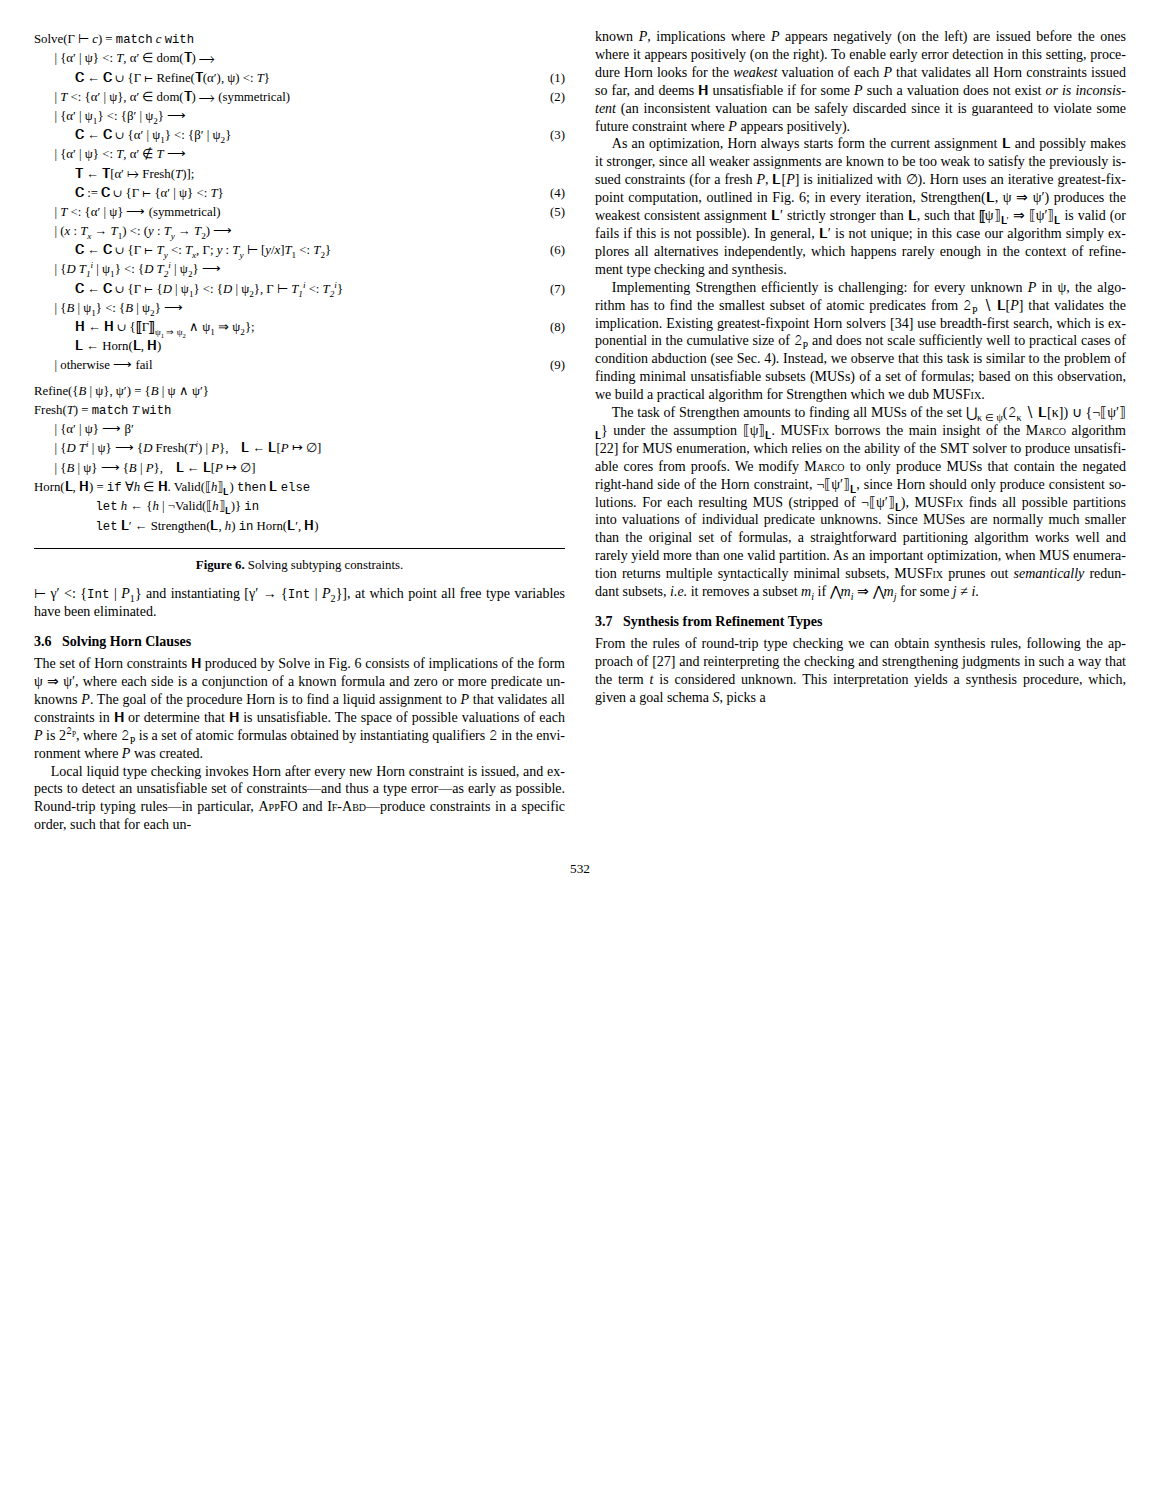Solve(Γ ⊢ c) = match c with
| {α′ | ψ} <: T, α′ ∈ dom(𝐓) ⟶
𝐂 ← 𝐂 ∪ {Γ ⊢ Refine(𝐓(α′), ψ) <: T}
(1)
| T <: {α′ | ψ}, α′ ∈ dom(𝐓) ⟶ (symmetrical)
(2)
| {α′ | ψ1} <: {β′ | ψ2} ⟶
𝐂 ← 𝐂 ∪ {α′ | ψ1} <: {β′ | ψ2}
(3)
| {α′ | ψ} <: T, α′ ∉ T ⟶
𝐓 ← 𝐓[α′ ↦ Fresh(T)];
𝐂 := 𝐂 ∪ {Γ ⊢ {α′ | ψ} <: T}
(4)
| T <: {α′ | ψ} ⟶ (symmetrical)
(5)
| (x : Tx → T1) <: (y : Ty → T2) ⟶
𝐂 ← 𝐂 ∪ {Γ ⊢ Ty <: Tx, Γ; y : Ty ⊢ [y/x]T1 <: T2}
(6)
| {D T1i | ψ1} <: {D T2i | ψ2} ⟶
𝐂 ← 𝐂 ∪ {Γ ⊢ {D | ψ1} <: {D | ψ2}, Γ ⊢ T1i <: T2i}
(7)
| {B | ψ1} <: {B | ψ2} ⟶
𝐇 ← 𝐇 ∪ {⟦Γ⟧ψ1 ⇒ ψ2 ∧ ψ1 ⇒ ψ2};
(8)
𝐋 ← Horn(𝐋, 𝐇)
| otherwise ⟶ fail
(9)
Refine({B | ψ}, ψ′) = {B | ψ ∧ ψ′}
Fresh(T) = match T with
| {α′ | ψ} ⟶ β′
| {D Ti | ψ} ⟶ {D Fresh(Ti) | P}, 𝐋 ← 𝐋[P ↦ ∅]
| {B | ψ} ⟶ {B | P}, 𝐋 ← 𝐋[P ↦ ∅]
Horn(𝐋, 𝐇) = if ∀h ∈ 𝐇. Valid(⟦h⟧𝐋) then 𝐋 else
let h ← {h | ¬Valid(⟦h⟧𝐋)} in
let 𝐋′ ← Strengthen(𝐋, h) in Horn(𝐋′, 𝐇)
Figure 6. Solving subtyping constraints.
⊢ γ′ <: {Int | P1} and instantiating [γ′ → {Int | P2}], at which point all free type variables have been eliminated.
3.6 Solving Horn Clauses
The set of Horn constraints 𝐇 produced by Solve in Fig. 6 consists of implications of the form ψ ⇒ ψ′, where each side is a conjunction of a known formula and zero or more predicate unknowns P. The goal of the procedure Horn is to find a liquid assignment to P that validates all constraints in 𝐇 or determine that 𝐇 is unsatisfiable. The space of possible valuations of each P is 2𝟸P, where 𝟸P is a set of atomic formulas obtained by instantiating qualifiers 𝟸 in the environment where P was created.
Local liquid type checking invokes Horn after every new Horn constraint is issued, and expects to detect an unsatisfiable set of constraints—and thus a type error—as early as possible. Round-trip typing rules—in particular, AppFO and If-Abd—produce constraints in a specific order, such that for each un-
known P, implications where P appears negatively (on the left) are issued before the ones where it appears positively (on the right). To enable early error detection in this setting, procedure Horn looks for the weakest valuation of each P that validates all Horn constraints issued so far, and deems 𝐇 unsatisfiable if for some P such a valuation does not exist or is inconsistent (an inconsistent valuation can be safely discarded since it is guaranteed to violate some future constraint where P appears positively).
As an optimization, Horn always starts form the current assignment 𝐋 and possibly makes it stronger, since all weaker assignments are known to be too weak to satisfy the previously issued constraints (for a fresh P, 𝐋[P] is initialized with ∅). Horn uses an iterative greatest-fixpoint computation, outlined in Fig. 6; in every iteration, Strengthen(𝐋, ψ ⇒ ψ′) produces the weakest consistent assignment 𝐋′ strictly stronger than 𝐋, such that ⟦ψ⟧𝐋′ ⇒ ⟦ψ′⟧𝐋 is valid (or fails if this is not possible). In general, 𝐋′ is not unique; in this case our algorithm simply explores all alternatives independently, which happens rarely enough in the context of refinement type checking and synthesis.
Implementing Strengthen efficiently is challenging: for every unknown P in ψ, the algorithm has to find the smallest subset of atomic predicates from 𝟸P ∖ 𝐋[P] that validates the implication. Existing greatest-fixpoint Horn solvers [34] use breadth-first search, which is exponential in the cumulative size of 𝟸P and does not scale sufficiently well to practical cases of condition abduction (see Sec. 4). Instead, we observe that this task is similar to the problem of finding minimal unsatisfiable subsets (MUSs) of a set of formulas; based on this observation, we build a practical algorithm for Strengthen which we dub MUSFix.
The task of Strengthen amounts to finding all MUSs of the set ⋃κ ∈ ψ(𝟸κ ∖ 𝐋[κ]) ∪ {¬⟦ψ′⟧𝐋} under the assumption ⟦ψ⟧𝐋. MUSFix borrows the main insight of the Marco algorithm [22] for MUS enumeration, which relies on the ability of the SMT solver to produce unsatisfiable cores from proofs. We modify Marco to only produce MUSs that contain the negated right-hand side of the Horn constraint, ¬⟦ψ′⟧𝐋, since Horn should only produce consistent solutions. For each resulting MUS (stripped of ¬⟦ψ′⟧𝐋), MUSFix finds all possible partitions into valuations of individual predicate unknowns. Since MUSes are normally much smaller than the original set of formulas, a straightforward partitioning algorithm works well and rarely yield more than one valid partition. As an important optimization, when MUS enumeration returns multiple syntactically minimal subsets, MUSFix prunes out semantically redundant subsets, i.e. it removes a subset mi if ⋀mi ⇒ ⋀mj for some j ≠ i.
3.7 Synthesis from Refinement Types
From the rules of round-trip type checking we can obtain synthesis rules, following the approach of [27] and reinterpreting the checking and strengthening judgments in such a way that the term t is considered unknown. This interpretation yields a synthesis procedure, which, given a goal schema S, picks a
532